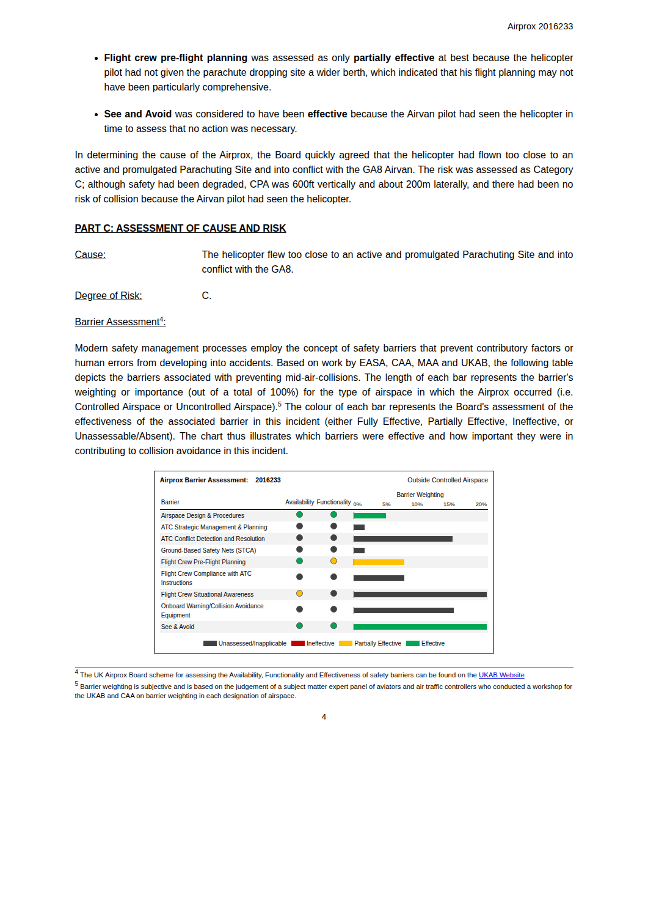Airprox 2016233
Flight crew pre-flight planning was assessed as only partially effective at best because the helicopter pilot had not given the parachute dropping site a wider berth, which indicated that his flight planning may not have been particularly comprehensive.
See and Avoid was considered to have been effective because the Airvan pilot had seen the helicopter in time to assess that no action was necessary.
In determining the cause of the Airprox, the Board quickly agreed that the helicopter had flown too close to an active and promulgated Parachuting Site and into conflict with the GA8 Airvan. The risk was assessed as Category C; although safety had been degraded, CPA was 600ft vertically and about 200m laterally, and there had been no risk of collision because the Airvan pilot had seen the helicopter.
PART C: ASSESSMENT OF CAUSE AND RISK
Cause:
The helicopter flew too close to an active and promulgated Parachuting Site and into conflict with the GA8.
Degree of Risk:
C.
Barrier Assessment4:
Modern safety management processes employ the concept of safety barriers that prevent contributory factors or human errors from developing into accidents. Based on work by EASA, CAA, MAA and UKAB, the following table depicts the barriers associated with preventing mid-air-collisions. The length of each bar represents the barrier's weighting or importance (out of a total of 100%) for the type of airspace in which the Airprox occurred (i.e. Controlled Airspace or Uncontrolled Airspace).5 The colour of each bar represents the Board's assessment of the effectiveness of the associated barrier in this incident (either Fully Effective, Partially Effective, Ineffective, or Unassessable/Absent). The chart thus illustrates which barriers were effective and how important they were in contributing to collision avoidance in this incident.
Airprox Barrier Assessment: 2016233 Outside Controlled Airspace
| Barrier | Availability | Functionality | Barrier Weighting 0% 5% 10% 15% 20% |
| --- | --- | --- | --- |
| Airspace Design & Procedures | | | |
| ATC Strategic Management & Planning | | | |
| ATC Conflict Detection and Resolution | | | |
| Ground-Based Safety Nets (STCA) | | | |
| Flight Crew Pre-Flight Planning | | | |
| Flight Crew Compliance with ATC Instructions | | | |
| Flight Crew Situational Awareness | | | |
| Onboard Warning/Collision Avoidance Equipment | | | |
| See & Avoid | | | |
Unassessed/Inapplicable Ineffective Partially Effective Effective
4 The UK Airprox Board scheme for assessing the Availability, Functionality and Effectiveness of safety barriers can be found on the UKAB Website
5 Barrier weighting is subjective and is based on the judgement of a subject matter expert panel of aviators and air traffic controllers who conducted a workshop for the UKAB and CAA on barrier weighting in each designation of airspace.
4